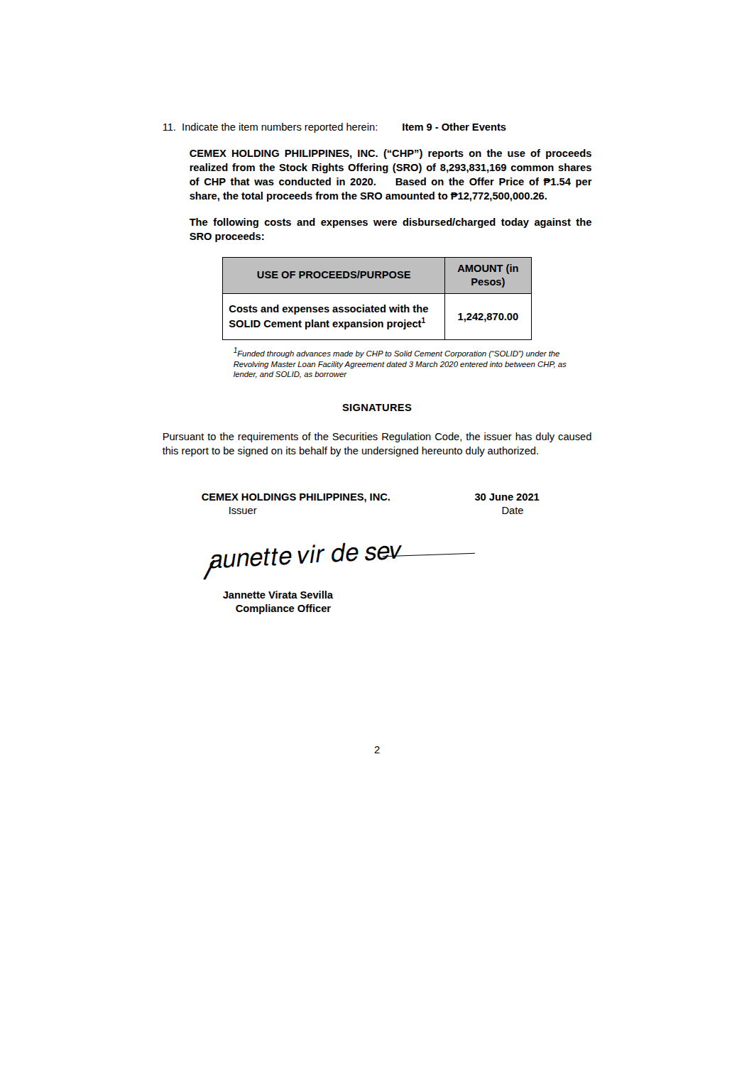11. Indicate the item numbers reported herein: Item 9 - Other Events
CEMEX HOLDING PHILIPPINES, INC. (“CHP”) reports on the use of proceeds realized from the Stock Rights Offering (SRO) of 8,293,831,169 common shares of CHP that was conducted in 2020. Based on the Offer Price of ₱1.54 per share, the total proceeds from the SRO amounted to ₱12,772,500,000.26.
The following costs and expenses were disbursed/charged today against the SRO proceeds:
| USE OF PROCEEDS/PURPOSE | AMOUNT (in Pesos) |
| --- | --- |
| Costs and expenses associated with the SOLID Cement plant expansion project 1 | 1,242,870.00 |
1Funded through advances made by CHP to Solid Cement Corporation (“SOLID”) under the Revolving Master Loan Facility Agreement dated 3 March 2020 entered into between CHP, as lender, and SOLID, as borrower
SIGNATURES
Pursuant to the requirements of the Securities Regulation Code, the issuer has duly caused this report to be signed on its behalf by the undersigned hereunto duly authorized.
CEMEX HOLDINGS PHILIPPINES, INC.
Issuer
30 June 2021
Date
/
𝑎𝑢𝑛𝑒𝑡𝑡𝑒 𝑣𝑖𝑟 𝑑𝑒 𝑠𝑒𝑣
Jannette Virata Sevilla
Compliance Officer
2